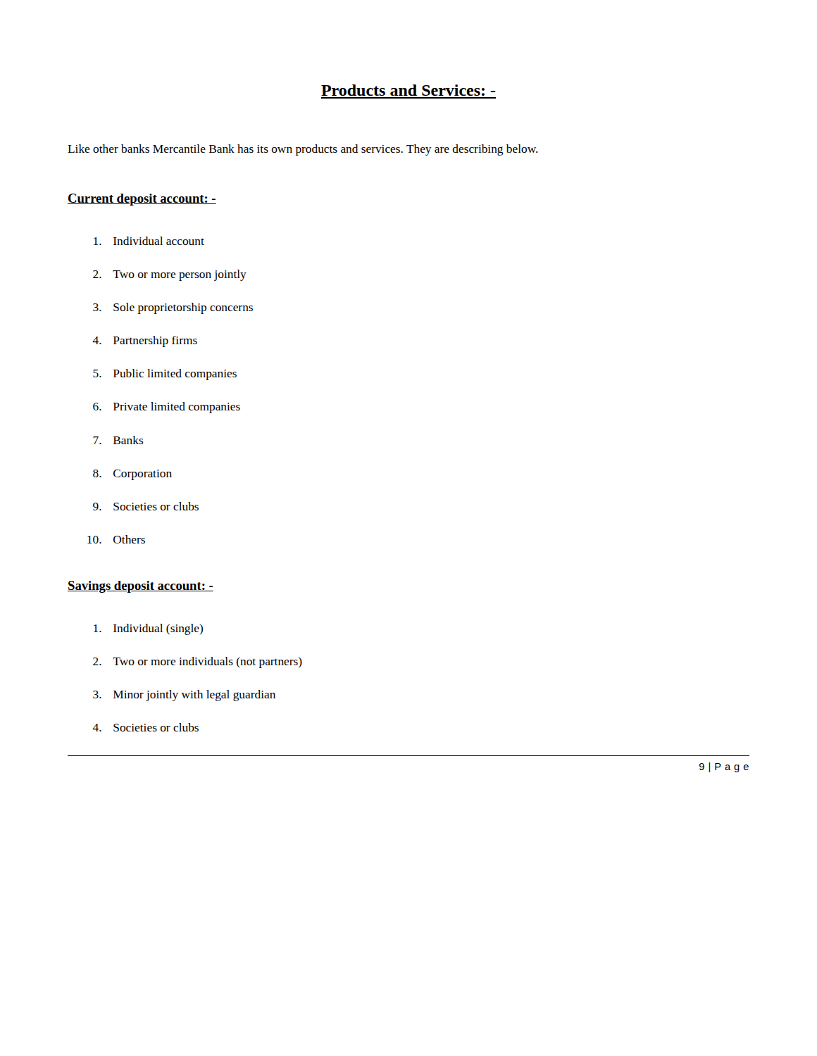Products and Services: -
Like other banks Mercantile Bank has its own products and services. They are describing below.
Current deposit account: -
Individual account
Two or more person jointly
Sole proprietorship concerns
Partnership firms
Public limited companies
Private limited companies
Banks
Corporation
Societies or clubs
Others
Savings deposit account: -
Individual (single)
Two or more individuals (not partners)
Minor jointly with legal guardian
Societies or clubs
9 | P a g e